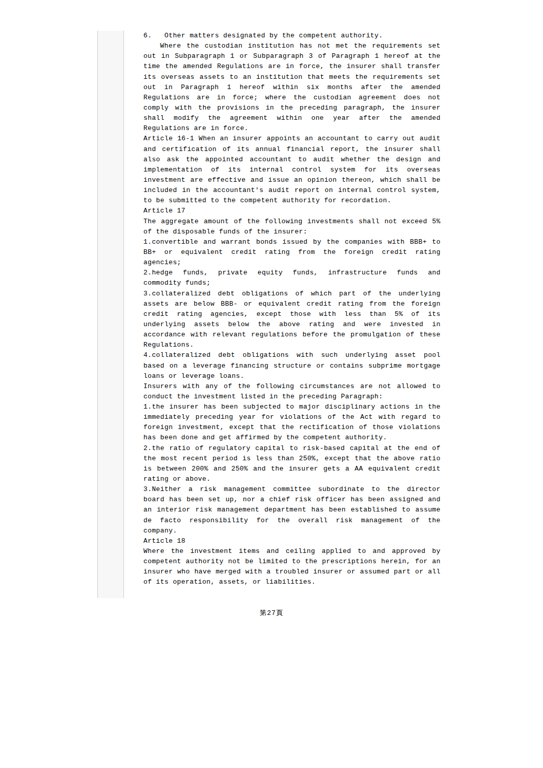6. Other matters designated by the competent authority.
Where the custodian institution has not met the requirements set out in Subparagraph 1 or Subparagraph 3 of Paragraph 1 hereof at the time the amended Regulations are in force, the insurer shall transfer its overseas assets to an institution that meets the requirements set out in Paragraph 1 hereof within six months after the amended Regulations are in force; where the custodian agreement does not comply with the provisions in the preceding paragraph, the insurer shall modify the agreement within one year after the amended Regulations are in force.
Article 16-1 When an insurer appoints an accountant to carry out audit and certification of its annual financial report, the insurer shall also ask the appointed accountant to audit whether the design and implementation of its internal control system for its overseas investment are effective and issue an opinion thereon, which shall be included in the accountant's audit report on internal control system, to be submitted to the competent authority for recordation.
Article 17
The aggregate amount of the following investments shall not exceed 5% of the disposable funds of the insurer:
1.convertible and warrant bonds issued by the companies with BBB+ to BB+ or equivalent credit rating from the foreign credit rating agencies;
2.hedge funds, private equity funds, infrastructure funds and commodity funds;
3.collateralized debt obligations of which part of the underlying assets are below BBB- or equivalent credit rating from the foreign credit rating agencies, except those with less than 5% of its underlying assets below the above rating and were invested in accordance with relevant regulations before the promulgation of these Regulations.
4.collateralized debt obligations with such underlying asset pool based on a leverage financing structure or contains subprime mortgage loans or leverage loans.
Insurers with any of the following circumstances are not allowed to conduct the investment listed in the preceding Paragraph:
1.the insurer has been subjected to major disciplinary actions in the immediately preceding year for violations of the Act with regard to foreign investment, except that the rectification of those violations has been done and get affirmed by the competent authority.
2.the ratio of regulatory capital to risk-based capital at the end of the most recent period is less than 250%, except that the above ratio is between 200% and 250% and the insurer gets a AA equivalent credit rating or above.
3.Neither a risk management committee subordinate to the director board has been set up, nor a chief risk officer has been assigned and an interior risk management department has been established to assume de facto responsibility for the overall risk management of the company.
Article 18
Where the investment items and ceiling applied to and approved by competent authority not be limited to the prescriptions herein, for an insurer who have merged with a troubled insurer or assumed part or all of its operation, assets, or liabilities.
第27頁